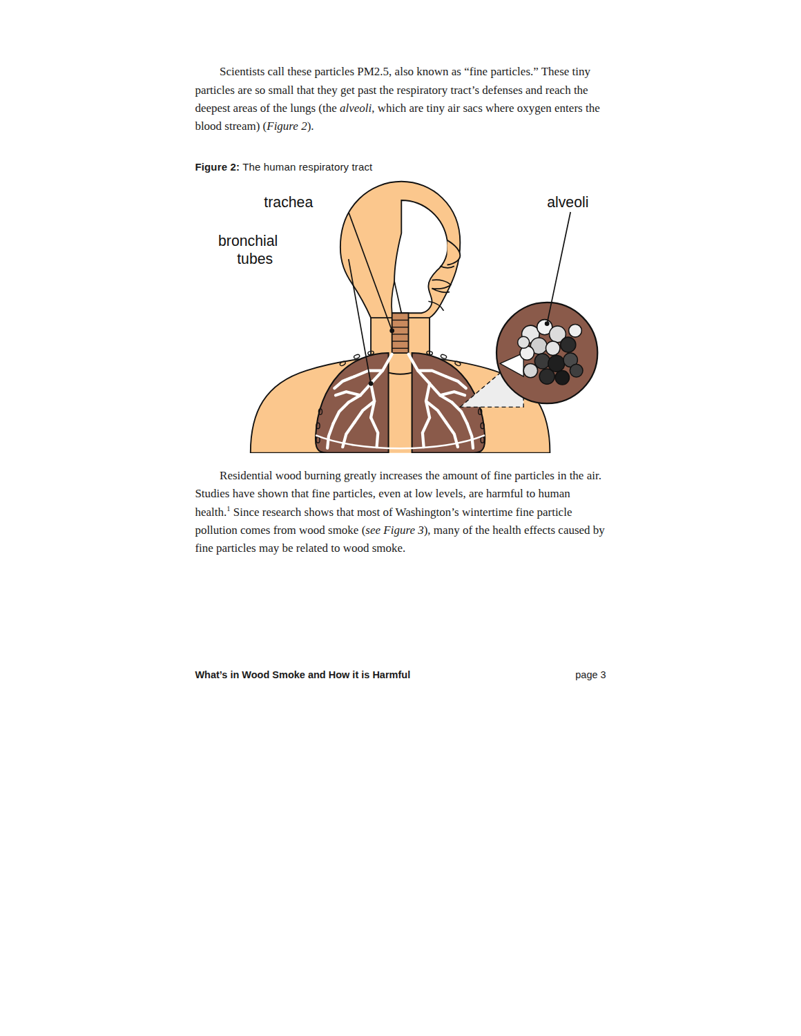Scientists call these particles PM2.5, also known as “fine particles.” These tiny particles are so small that they get past the respiratory tract’s defenses and reach the deepest areas of the lungs (the alveoli, which are tiny air sacs where oxygen enters the blood stream) (Figure 2).
Figure 2: The human respiratory tract
Diagram of the human respiratory tract Illustration of a head, neck and chest showing the trachea, bronchial tubes and lungs, with a magnified circular inset showing clusters of alveoli. trachea bronchial tubes alveoli
Residential wood burning greatly increases the amount of fine particles in the air. Studies have shown that fine particles, even at low levels, are harmful to human health.1 Since research shows that most of Washington’s wintertime fine particle pollution comes from wood smoke (see Figure 3), many of the health effects caused by fine particles may be related to wood smoke.
What’s in Wood Smoke and How it is Harmful page 3